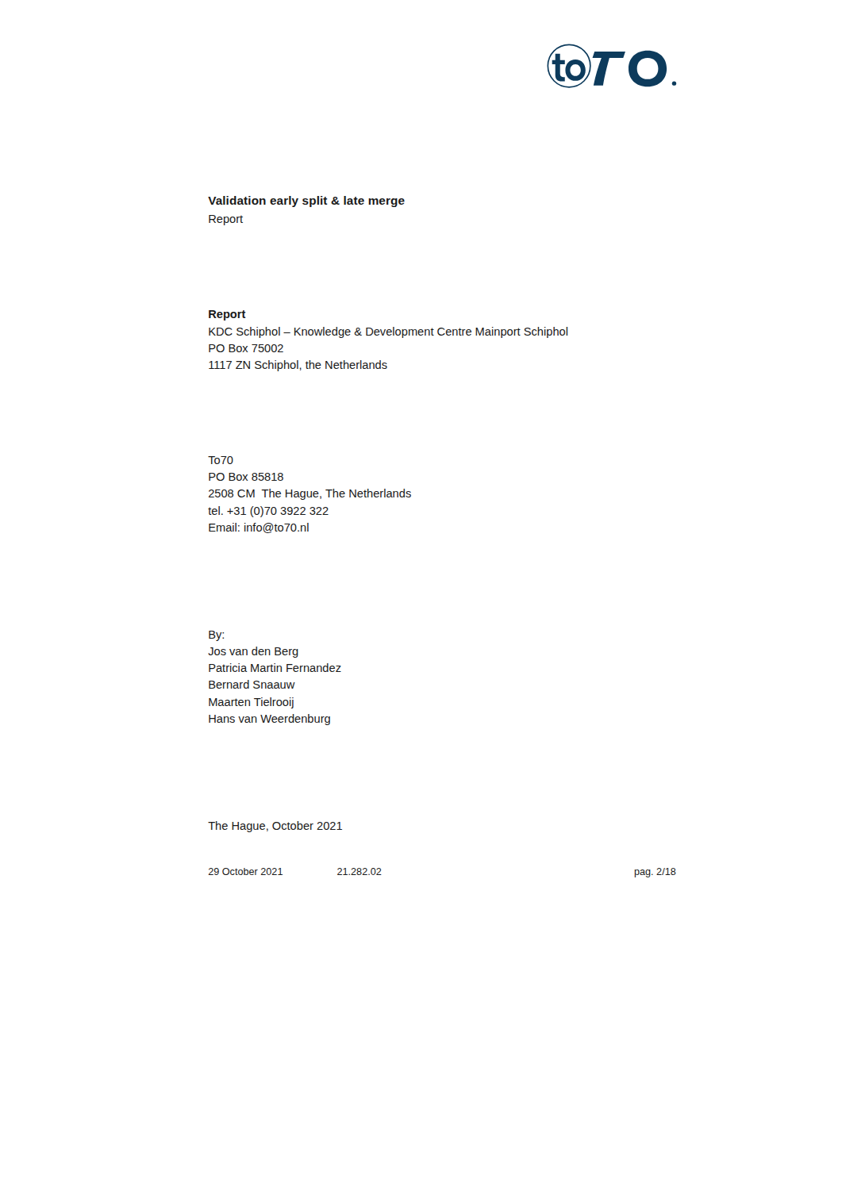Validation early split & late merge
Report
Report
KDC Schiphol – Knowledge & Development Centre Mainport Schiphol
PO Box 75002
1117 ZN Schiphol, the Netherlands
To70
PO Box 85818
2508 CM The Hague, The Netherlands
tel. +31 (0)70 3922 322
Email: info@to70.nl
By:
Jos van den Berg
Patricia Martin Fernandez
Bernard Snaauw
Maarten Tielrooij
Hans van Weerdenburg
The Hague, October 2021
29 October 2021 21.282.02 pag. 2/18